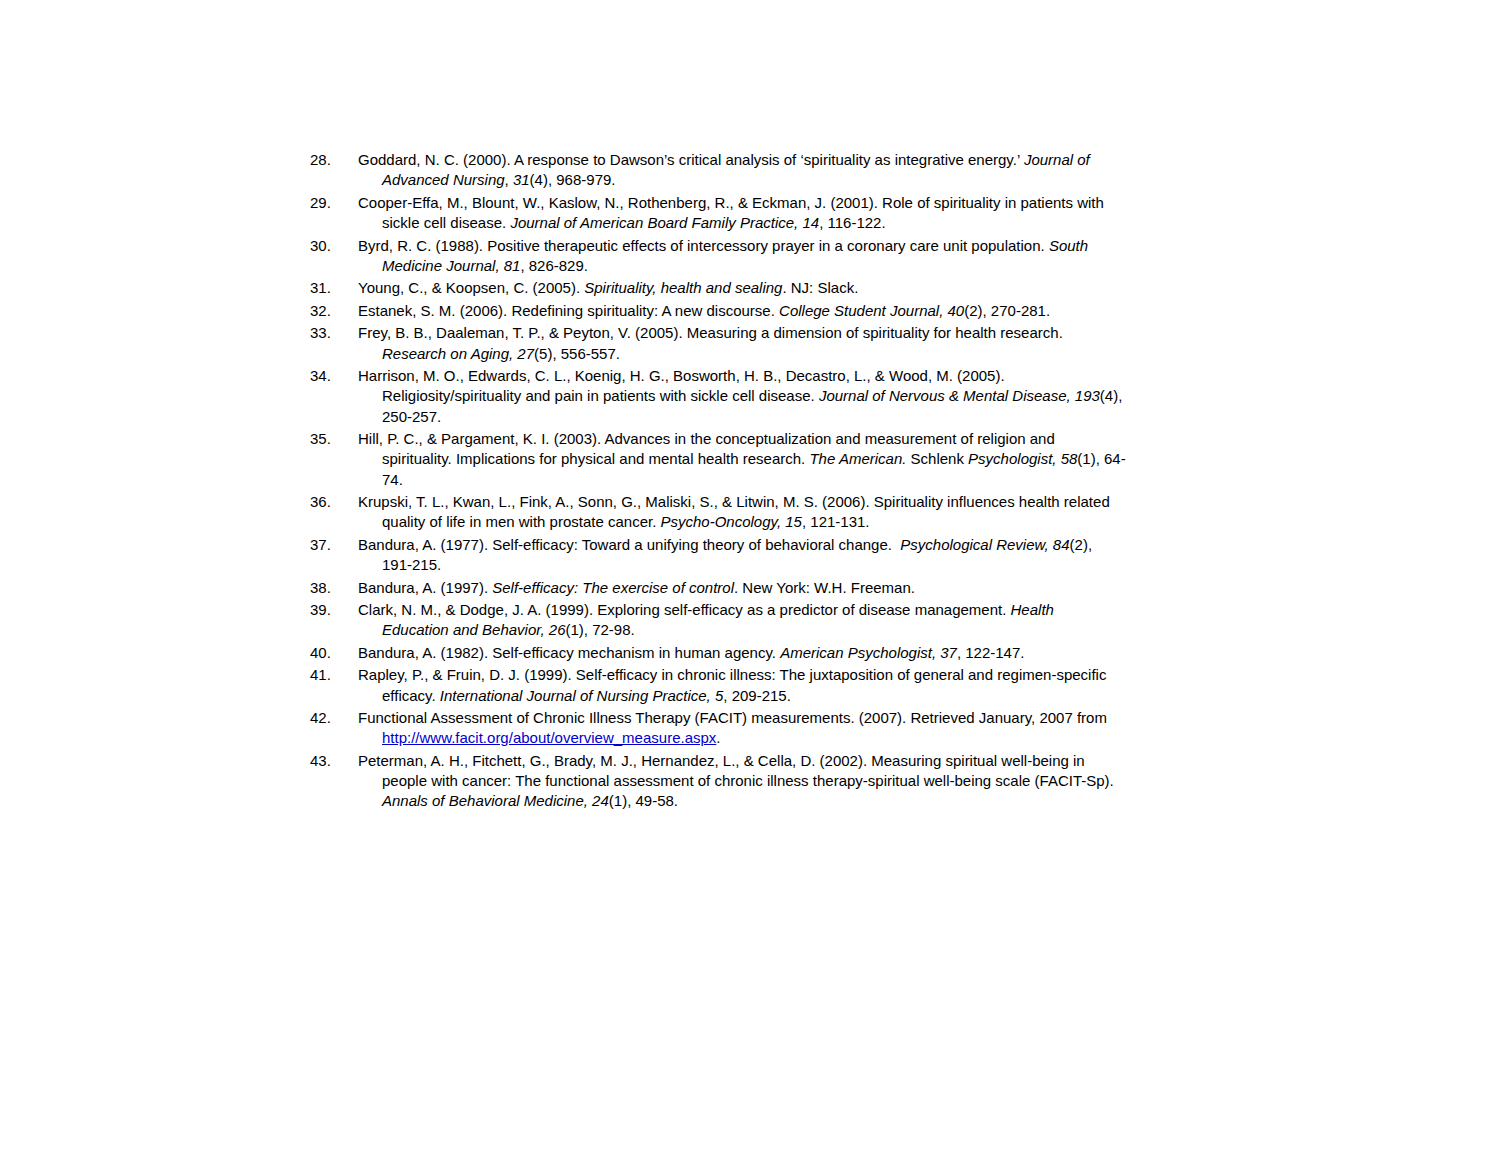28. Goddard, N. C. (2000). A response to Dawson’s critical analysis of ‘spirituality as integrative energy.’ Journal of Advanced Nursing, 31(4), 968-979.
29. Cooper-Effa, M., Blount, W., Kaslow, N., Rothenberg, R., & Eckman, J. (2001). Role of spirituality in patients with sickle cell disease. Journal of American Board Family Practice, 14, 116-122.
30. Byrd, R. C. (1988). Positive therapeutic effects of intercessory prayer in a coronary care unit population. South Medicine Journal, 81, 826-829.
31. Young, C., & Koopsen, C. (2005). Spirituality, health and sealing. NJ: Slack.
32. Estanek, S. M. (2006). Redefining spirituality: A new discourse. College Student Journal, 40(2), 270-281.
33. Frey, B. B., Daaleman, T. P., & Peyton, V. (2005). Measuring a dimension of spirituality for health research. Research on Aging, 27(5), 556-557.
34. Harrison, M. O., Edwards, C. L., Koenig, H. G., Bosworth, H. B., Decastro, L., & Wood, M. (2005). Religiosity/spirituality and pain in patients with sickle cell disease. Journal of Nervous & Mental Disease, 193(4), 250-257.
35. Hill, P. C., & Pargament, K. I. (2003). Advances in the conceptualization and measurement of religion and spirituality. Implications for physical and mental health research. The American. Schlenk Psychologist, 58(1), 64- 74.
36. Krupski, T. L., Kwan, L., Fink, A., Sonn, G., Maliski, S., & Litwin, M. S. (2006). Spirituality influences health related quality of life in men with prostate cancer. Psycho-Oncology, 15, 121-131.
37. Bandura, A. (1977). Self-efficacy: Toward a unifying theory of behavioral change. Psychological Review, 84(2), 191-215.
38. Bandura, A. (1997). Self-efficacy: The exercise of control. New York: W.H. Freeman.
39. Clark, N. M., & Dodge, J. A. (1999). Exploring self-efficacy as a predictor of disease management. Health Education and Behavior, 26(1), 72-98.
40. Bandura, A. (1982). Self-efficacy mechanism in human agency. American Psychologist, 37, 122-147.
41. Rapley, P., & Fruin, D. J. (1999). Self-efficacy in chronic illness: The juxtaposition of general and regimen-specific efficacy. International Journal of Nursing Practice, 5, 209-215.
42. Functional Assessment of Chronic Illness Therapy (FACIT) measurements. (2007). Retrieved January, 2007 from http://www.facit.org/about/overview_measure.aspx.
43. Peterman, A. H., Fitchett, G., Brady, M. J., Hernandez, L., & Cella, D. (2002). Measuring spiritual well-being in people with cancer: The functional assessment of chronic illness therapy-spiritual well-being scale (FACIT-Sp). Annals of Behavioral Medicine, 24(1), 49-58.